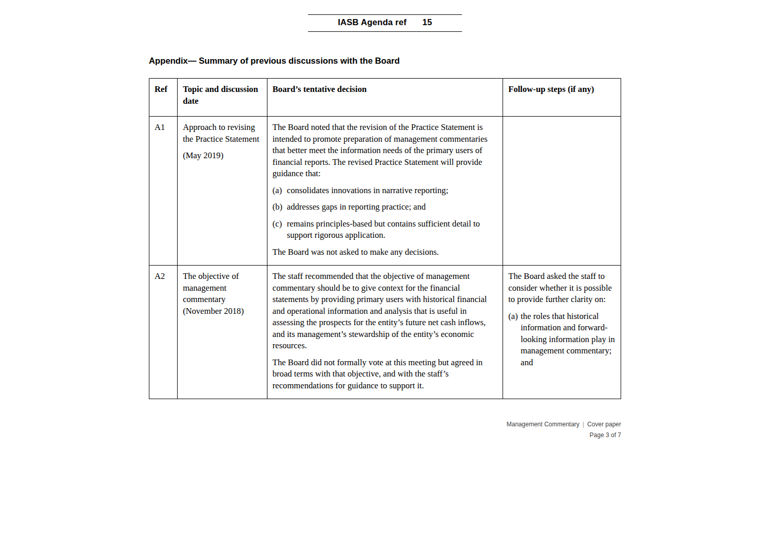IASB Agenda ref 15
Appendix— Summary of previous discussions with the Board
| Ref | Topic and discussion date | Board’s tentative decision | Follow-up steps (if any) |
| --- | --- | --- | --- |
| A1 | Approach to revising the Practice Statement (May 2019) | The Board noted that the revision of the Practice Statement is intended to promote preparation of management commentaries that better meet the information needs of the primary users of financial reports. The revised Practice Statement will provide guidance that: (a) consolidates innovations in narrative reporting; (b) addresses gaps in reporting practice; and (c) remains principles-based but contains sufficient detail to support rigorous application. The Board was not asked to make any decisions. | |
| A2 | The objective of management commentary (November 2018) | The staff recommended that the objective of management commentary should be to give context for the financial statements by providing primary users with historical financial and operational information and analysis that is useful in assessing the prospects for the entity’s future net cash inflows, and its management’s stewardship of the entity’s economic resources. The Board did not formally vote at this meeting but agreed in broad terms with that objective, and with the staff’s recommendations for guidance to support it. | The Board asked the staff to consider whether it is possible to provide further clarity on: (a) the roles that historical information and forward-looking information play in management commentary; and |
Management Commentary|Cover paper
Page 3 of 7